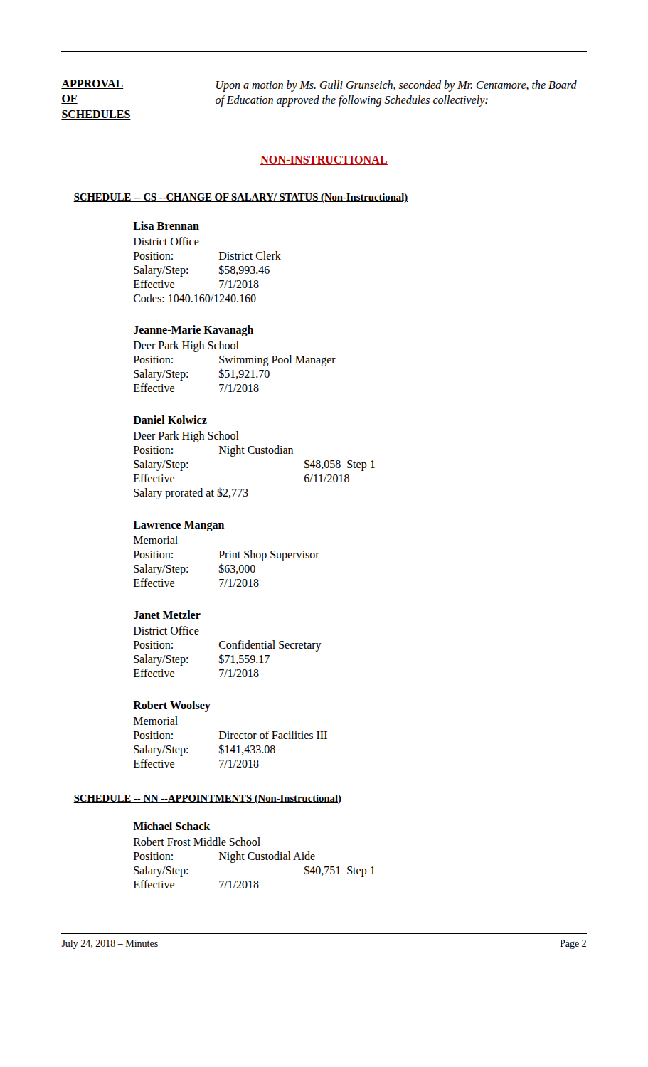APPROVAL
OF
SCHEDULES
Upon a motion by Ms. Gulli Grunseich, seconded by Mr. Centamore, the Board of Education approved the following Schedules collectively:
NON-INSTRUCTIONAL
SCHEDULE -- CS --CHANGE OF SALARY/ STATUS (Non-Instructional)
Lisa Brennan
District Office
Position: District Clerk
Salary/Step:$58,993.46
Effective 7/1/2018
Codes: 1040.160/1240.160
Jeanne-Marie Kavanagh
Deer Park High School
Position: Swimming Pool Manager
Salary/Step:$51,921.70
Effective 7/1/2018
Daniel Kolwicz
Deer Park High School
Position: Night Custodian
Salary/Step:$48,058 Step 1
Effective 6/11/2018
Salary prorated at $2,773
Lawrence Mangan
Memorial
Position: Print Shop Supervisor
Salary/Step:$63,000
Effective 7/1/2018
Janet Metzler
District Office
Position: Confidential Secretary
Salary/Step:$71,559.17
Effective 7/1/2018
Robert Woolsey
Memorial
Position: Director of Facilities III
Salary/Step:$141,433.08
Effective 7/1/2018
SCHEDULE -- NN --APPOINTMENTS (Non-Instructional)
Michael Schack
Robert Frost Middle School
Position: Night Custodial Aide
Salary/Step:$40,751 Step 1
Effective 7/1/2018
July 24, 2018 – Minutes Page 2